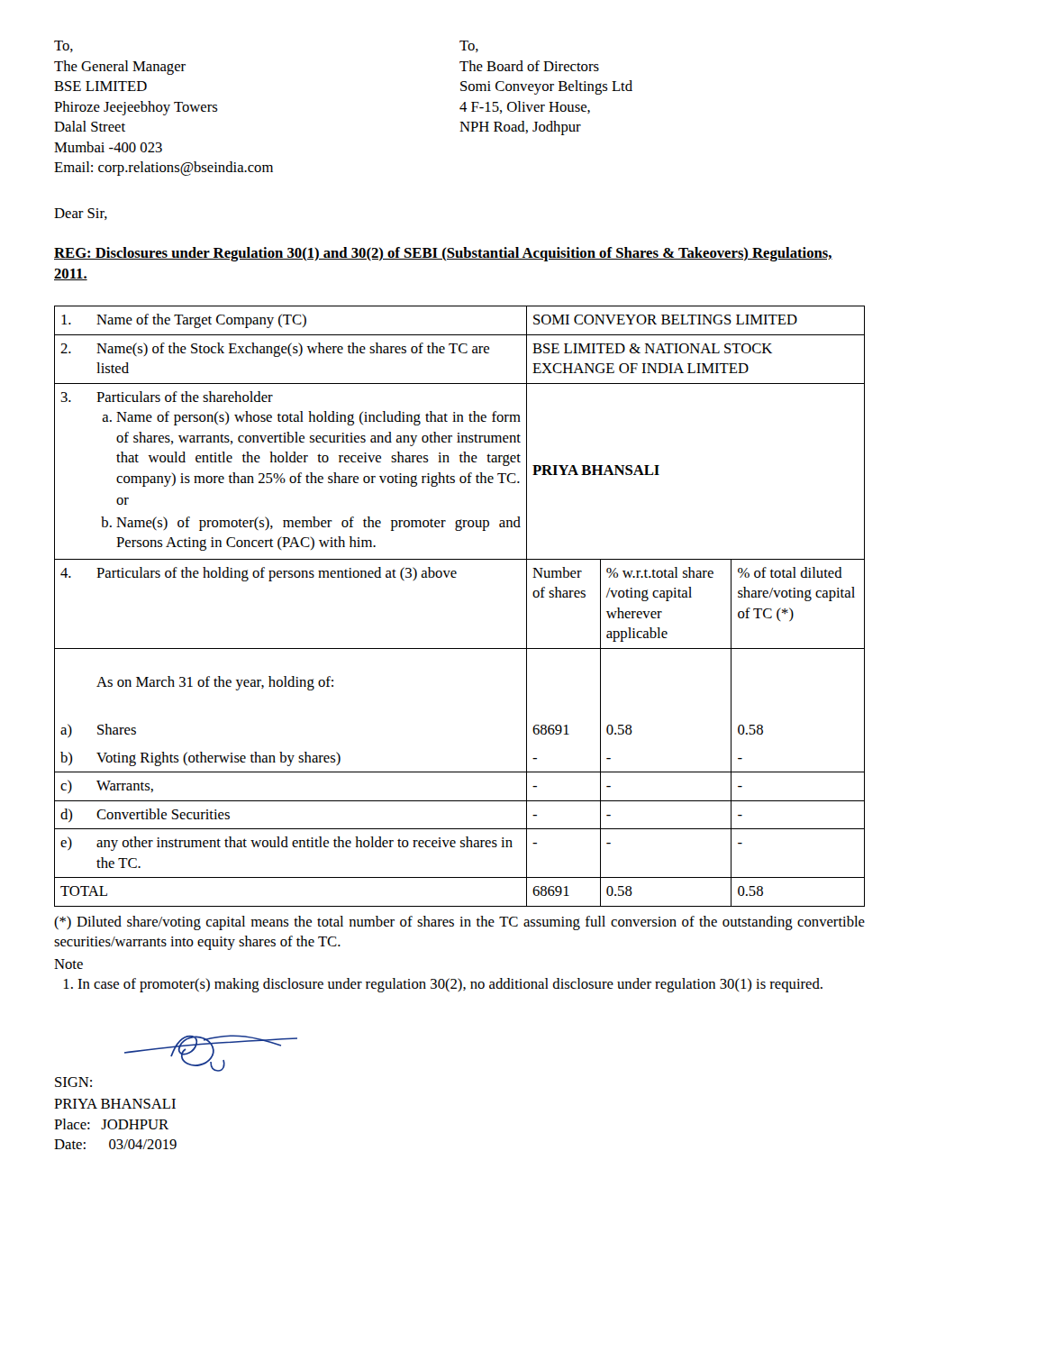| To, The General Manager BSE LIMITED Phiroze Jeejeebhoy Towers Dalal Street Mumbai -400 023 Email: corp.relations@bseindia.com | To, The Board of Directors Somi Conveyor Beltings Ltd 4 F-15, Oliver House, NPH Road, Jodhpur |
Dear Sir,
REG: Disclosures under Regulation 30(1) and 30(2) of SEBI (Substantial Acquisition of Shares & Takeovers) Regulations, 2011.
| 1. | Name of the Target Company (TC) | SOMI CONVEYOR BELTINGS LIMITED |
| 2. | Name(s) of the Stock Exchange(s) where the shares of the TC are listed | BSE LIMITED & NATIONAL STOCK EXCHANGE OF INDIA LIMITED |
| 3. | Particulars of the shareholder Name of person(s) whose total holding (including that in the form of shares, warrants, convertible securities and any other instrument that would entitle the holder to receive shares in the target company) is more than 25% of the share or voting rights of the TC. or Name(s) of promoter(s), member of the promoter group and Persons Acting in Concert (PAC) with him. | PRIYA BHANSALI |
| 4. | Particulars of the holding of persons mentioned at (3) above | Number of shares | % w.r.t.total share /voting capital wherever applicable | % of total diluted share/voting capital of TC (*) |
| | As on March 31 of the year, holding of: | | | |
| a) | Shares | 68691 | 0.58 | 0.58 |
| b) | Voting Rights (otherwise than by shares) | - | - | - |
| c) | Warrants, | - | - | - |
| d) | Convertible Securities | - | - | - |
| e) | any other instrument that would entitle the holder to receive shares in the TC. | - | - | - |
| TOTAL | 68691 | 0.58 | 0.58 |
(*) Diluted share/voting capital means the total number of shares in the TC assuming full conversion of the outstanding convertible securities/warrants into equity shares of the TC.
Note
In case of promoter(s) making disclosure under regulation 30(2), no additional disclosure under regulation 30(1) is required.
SIGN:
PRIYA BHANSALI
Place: JODHPUR
Date: 03/04/2019